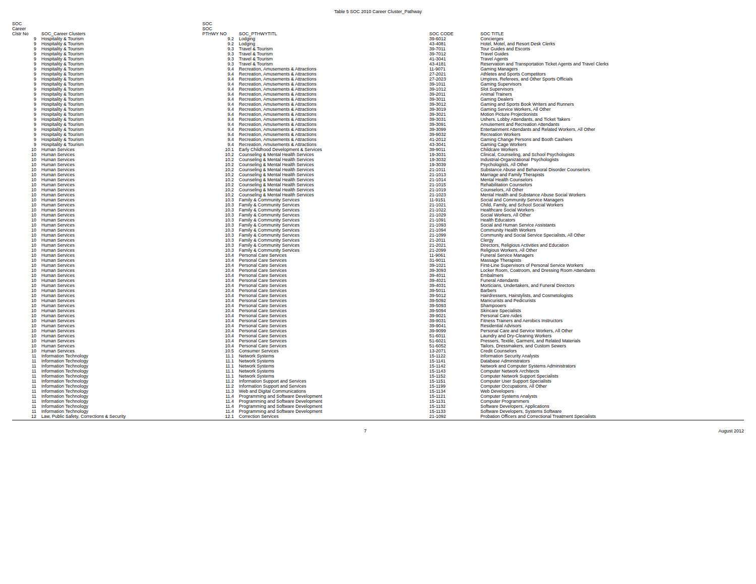Table 5 SOC 2010 Career Cluster_Pathway
| SOC | | SOC | | | |
| --- | --- | --- | --- | --- | --- |
| Career | | SOC | | | |
| Clstr No | SOC_Career Clusters | PTHWY NO | SOC_PTHWYTITL | SOC CODE | SOC TITLE |
| 9 | Hospitality & Tourism | 9.2 | Lodging | 39-6012 | Concierges |
| 9 | Hospitality & Tourism | 9.2 | Lodging | 43-4081 | Hotel, Motel, and Resort Desk Clerks |
| 9 | Hospitality & Tourism | 9.3 | Travel & Tourism | 39-7011 | Tour Guides and Escorts |
| 9 | Hospitality & Tourism | 9.3 | Travel & Tourism | 39-7012 | Travel Guides |
| 9 | Hospitality & Tourism | 9.3 | Travel & Tourism | 41-3041 | Travel Agents |
| 9 | Hospitality & Tourism | 9.3 | Travel & Tourism | 43-4181 | Reservation and Transportation Ticket Agents and Travel Clerks |
| 9 | Hospitality & Tourism | 9.4 | Recreation, Amusements & Attractions | 11-9071 | Gaming Managers |
| 9 | Hospitality & Tourism | 9.4 | Recreation, Amusements & Attractions | 27-2021 | Athletes and Sports Competitors |
| 9 | Hospitality & Tourism | 9.4 | Recreation, Amusements & Attractions | 27-2023 | Umpires, Referees, and Other Sports Officials |
| 9 | Hospitality & Tourism | 9.4 | Recreation, Amusements & Attractions | 39-1011 | Gaming Supervisors |
| 9 | Hospitality & Tourism | 9.4 | Recreation, Amusements & Attractions | 39-1012 | Slot Supervisors |
| 9 | Hospitality & Tourism | 9.4 | Recreation, Amusements & Attractions | 39-2011 | Animal Trainers |
| 9 | Hospitality & Tourism | 9.4 | Recreation, Amusements & Attractions | 39-3011 | Gaming Dealers |
| 9 | Hospitality & Tourism | 9.4 | Recreation, Amusements & Attractions | 39-3012 | Gaming and Sports Book Writers and Runners |
| 9 | Hospitality & Tourism | 9.4 | Recreation, Amusements & Attractions | 39-3019 | Gaming Service Workers, All Other |
| 9 | Hospitality & Tourism | 9.4 | Recreation, Amusements & Attractions | 39-3021 | Motion Picture Projectionists |
| 9 | Hospitality & Tourism | 9.4 | Recreation, Amusements & Attractions | 39-3031 | Ushers, Lobby Attendants, and Ticket Takers |
| 9 | Hospitality & Tourism | 9.4 | Recreation, Amusements & Attractions | 39-3091 | Amusement and Recreation Attendants |
| 9 | Hospitality & Tourism | 9.4 | Recreation, Amusements & Attractions | 39-3099 | Entertainment Attendants and Related Workers, All Other |
| 9 | Hospitality & Tourism | 9.4 | Recreation, Amusements & Attractions | 39-9032 | Recreation Workers |
| 9 | Hospitality & Tourism | 9.4 | Recreation, Amusements & Attractions | 41-2012 | Gaming Change Persons and Booth Cashiers |
| 9 | Hospitality & Tourism | 9.4 | Recreation, Amusements & Attractions | 43-3041 | Gaming Cage Workers |
| 10 | Human Services | 10.1 | Early Childhood Development & Services | 39-9011 | Childcare Workers |
| 10 | Human Services | 10.2 | Counseling & Mental Health Services | 19-3031 | Clinical, Counseling, and School Psychologists |
| 10 | Human Services | 10.2 | Counseling & Mental Health Services | 19-3032 | Industrial-Organizational Psychologists |
| 10 | Human Services | 10.2 | Counseling & Mental Health Services | 19-3039 | Psychologists, All Other |
| 10 | Human Services | 10.2 | Counseling & Mental Health Services | 21-1011 | Substance Abuse and Behavioral Disorder Counselors |
| 10 | Human Services | 10.2 | Counseling & Mental Health Services | 21-1013 | Marriage and Family Therapists |
| 10 | Human Services | 10.2 | Counseling & Mental Health Services | 21-1014 | Mental Health Counselors |
| 10 | Human Services | 10.2 | Counseling & Mental Health Services | 21-1015 | Rehabilitation Counselors |
| 10 | Human Services | 10.2 | Counseling & Mental Health Services | 21-1019 | Counselors, All Other |
| 10 | Human Services | 10.2 | Counseling & Mental Health Services | 21-1023 | Mental Health and Substance Abuse Social Workers |
| 10 | Human Services | 10.3 | Family & Community Services | 11-9151 | Social and Community Service Managers |
| 10 | Human Services | 10.3 | Family & Community Services | 21-1021 | Child, Family, and School Social Workers |
| 10 | Human Services | 10.3 | Family & Community Services | 21-1022 | Healthcare Social Workers |
| 10 | Human Services | 10.3 | Family & Community Services | 21-1029 | Social Workers, All Other |
| 10 | Human Services | 10.3 | Family & Community Services | 21-1091 | Health Educators |
| 10 | Human Services | 10.3 | Family & Community Services | 21-1093 | Social and Human Service Assistants |
| 10 | Human Services | 10.3 | Family & Community Services | 21-1094 | Community Health Workers |
| 10 | Human Services | 10.3 | Family & Community Services | 21-1099 | Community and Social Service Specialists, All Other |
| 10 | Human Services | 10.3 | Family & Community Services | 21-2011 | Clergy |
| 10 | Human Services | 10.3 | Family & Community Services | 21-2021 | Directors, Religious Activities and Education |
| 10 | Human Services | 10.3 | Family & Community Services | 21-2099 | Religious Workers, All Other |
| 10 | Human Services | 10.4 | Personal Care Services | 11-9061 | Funeral Service Managers |
| 10 | Human Services | 10.4 | Personal Care Services | 31-9011 | Massage Therapists |
| 10 | Human Services | 10.4 | Personal Care Services | 39-1021 | First-Line Supervisors of Personal Service Workers |
| 10 | Human Services | 10.4 | Personal Care Services | 39-3093 | Locker Room, Coatroom, and Dressing Room Attendants |
| 10 | Human Services | 10.4 | Personal Care Services | 39-4011 | Embalmers |
| 10 | Human Services | 10.4 | Personal Care Services | 39-4021 | Funeral Attendants |
| 10 | Human Services | 10.4 | Personal Care Services | 39-4031 | Morticians, Undertakers, and Funeral Directors |
| 10 | Human Services | 10.4 | Personal Care Services | 39-5011 | Barbers |
| 10 | Human Services | 10.4 | Personal Care Services | 39-5012 | Hairdressers, Hairstylists, and Cosmetologists |
| 10 | Human Services | 10.4 | Personal Care Services | 39-5092 | Manicurists and Pedicurists |
| 10 | Human Services | 10.4 | Personal Care Services | 39-5093 | Shampooers |
| 10 | Human Services | 10.4 | Personal Care Services | 39-5094 | Skincare Specialists |
| 10 | Human Services | 10.4 | Personal Care Services | 39-9021 | Personal Care Aides |
| 10 | Human Services | 10.4 | Personal Care Services | 39-9031 | Fitness Trainers and Aerobics Instructors |
| 10 | Human Services | 10.4 | Personal Care Services | 39-9041 | Residential Advisors |
| 10 | Human Services | 10.4 | Personal Care Services | 39-9099 | Personal Care and Service Workers, All Other |
| 10 | Human Services | 10.4 | Personal Care Services | 51-6011 | Laundry and Dry-Cleaning Workers |
| 10 | Human Services | 10.4 | Personal Care Services | 51-6021 | Pressers, Textile, Garment, and Related Materials |
| 10 | Human Services | 10.4 | Personal Care Services | 51-6052 | Tailors, Dressmakers, and Custom Sewers |
| 10 | Human Services | 10.5 | Consumer Services | 13-2071 | Credit Counselors |
| 11 | Information Technology | 11.1 | Network Systems | 15-1122 | Information Security Analysts |
| 11 | Information Technology | 11.1 | Network Systems | 15-1141 | Database Administrators |
| 11 | Information Technology | 11.1 | Network Systems | 15-1142 | Network and Computer Systems Administrators |
| 11 | Information Technology | 11.1 | Network Systems | 15-1143 | Computer Network Architects |
| 11 | Information Technology | 11.1 | Network Systems | 15-1152 | Computer Network Support Specialists |
| 11 | Information Technology | 11.2 | Information Support and Services | 15-1151 | Computer User Support Specialists |
| 11 | Information Technology | 11.2 | Information Support and Services | 15-1199 | Computer Occupations, All Other |
| 11 | Information Technology | 11.3 | Web and Digital Communications | 15-1134 | Web Developers |
| 11 | Information Technology | 11.4 | Programming and Software Development | 15-1121 | Computer Systems Analysts |
| 11 | Information Technology | 11.4 | Programming and Software Development | 15-1131 | Computer Programmers |
| 11 | Information Technology | 11.4 | Programming and Software Development | 15-1132 | Software Developers, Applications |
| 11 | Information Technology | 11.4 | Programming and Software Development | 15-1133 | Software Developers, Systems Software |
| 12 | Law, Public Safety, Corrections & Security | 12.1 | Correction Services | 21-1092 | Probation Officers and Correctional Treatment Specialists |
7
August 2012